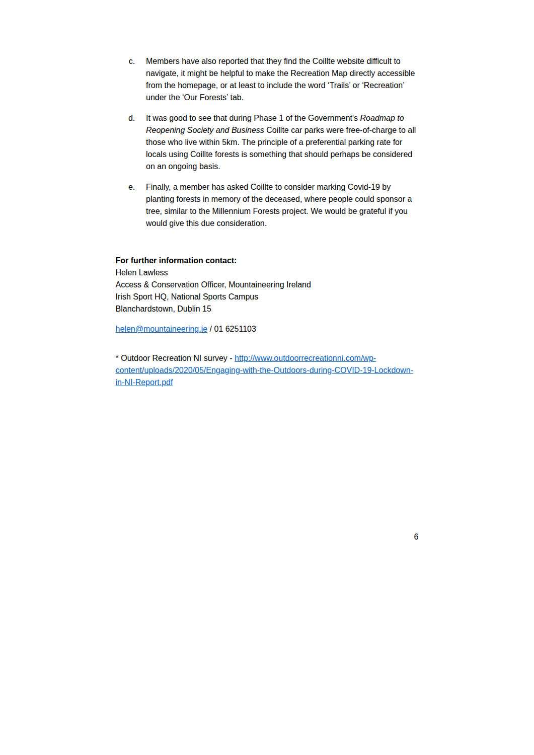Members have also reported that they find the Coillte website difficult to navigate, it might be helpful to make the Recreation Map directly accessible from the homepage, or at least to include the word ‘Trails’ or ‘Recreation’ under the ‘Our Forests’ tab.
It was good to see that during Phase 1 of the Government's Roadmap to Reopening Society and Business Coillte car parks were free-of-charge to all those who live within 5km. The principle of a preferential parking rate for locals using Coillte forests is something that should perhaps be considered on an ongoing basis.
Finally, a member has asked Coillte to consider marking Covid-19 by planting forests in memory of the deceased, where people could sponsor a tree, similar to the Millennium Forests project. We would be grateful if you would give this due consideration.
For further information contact:
Helen Lawless
Access & Conservation Officer, Mountaineering Ireland
Irish Sport HQ, National Sports Campus
Blanchardstown, Dublin 15
helen@mountaineering.ie / 01 6251103
* Outdoor Recreation NI survey - http://www.outdoorrecreationni.com/wp-content/uploads/2020/05/Engaging-with-the-Outdoors-during-COVID-19-Lockdown-in-NI-Report.pdf
6